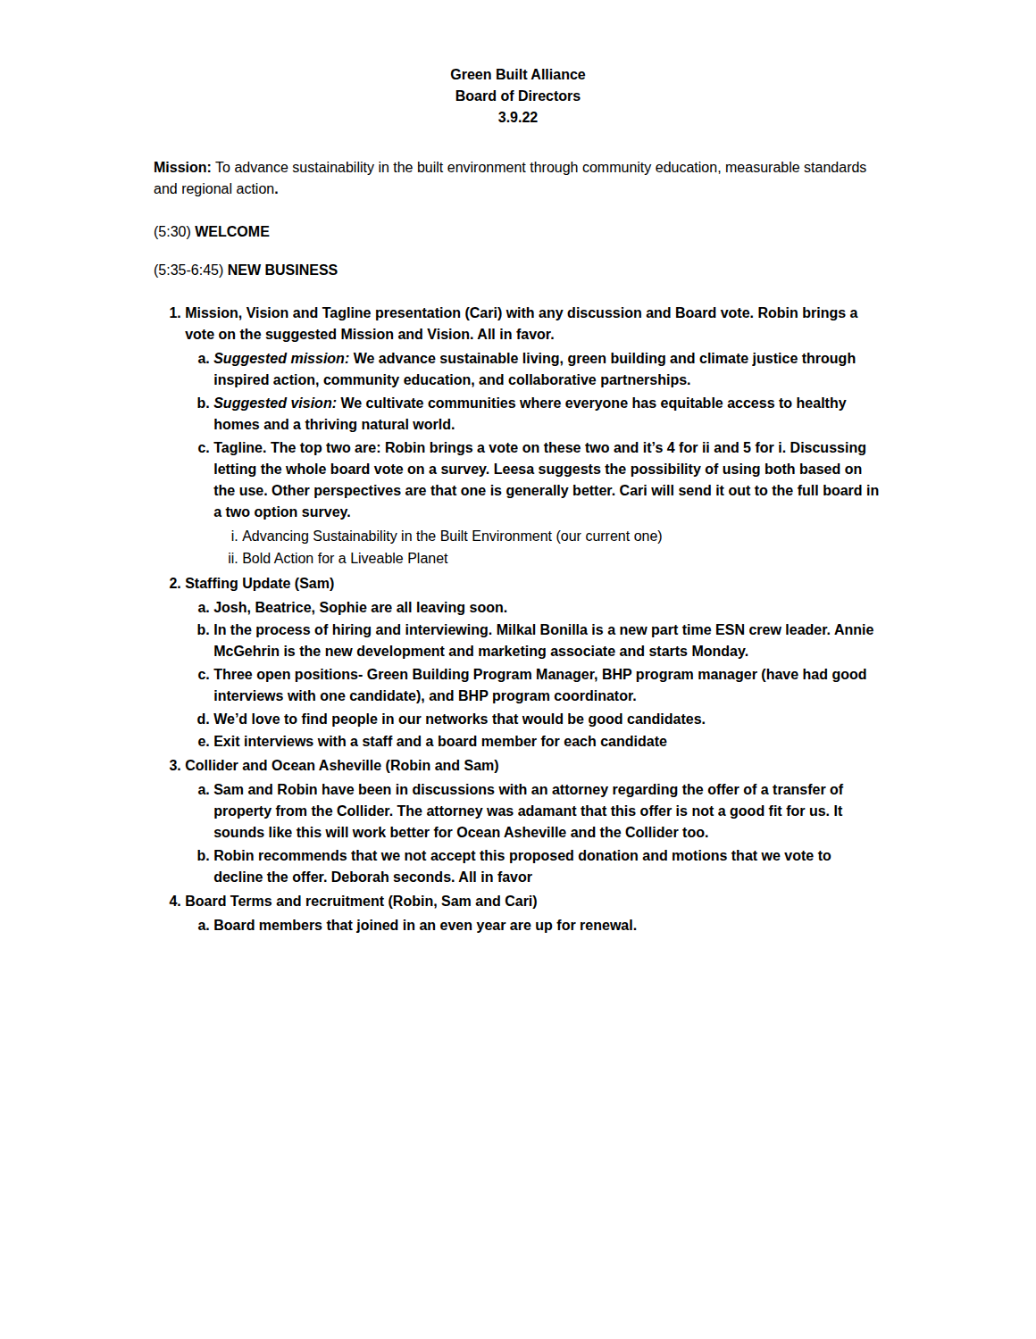Green Built Alliance
Board of Directors
3.9.22
Mission: To advance sustainability in the built environment through community education, measurable standards and regional action.
(5:30) WELCOME
(5:35-6:45) NEW BUSINESS
Mission, Vision and Tagline presentation (Cari) with any discussion and Board vote. Robin brings a vote on the suggested Mission and Vision. All in favor.
Suggested mission: We advance sustainable living, green building and climate justice through inspired action, community education, and collaborative partnerships.
Suggested vision: We cultivate communities where everyone has equitable access to healthy homes and a thriving natural world.
Tagline. The top two are: Robin brings a vote on these two and it’s 4 for ii and 5 for i. Discussing letting the whole board vote on a survey. Leesa suggests the possibility of using both based on the use. Other perspectives are that one is generally better. Cari will send it out to the full board in a two option survey.
Advancing Sustainability in the Built Environment (our current one)
Bold Action for a Liveable Planet
Staffing Update (Sam)
Josh, Beatrice, Sophie are all leaving soon.
In the process of hiring and interviewing. Milkal Bonilla is a new part time ESN crew leader. Annie McGehrin is the new development and marketing associate and starts Monday.
Three open positions- Green Building Program Manager, BHP program manager (have had good interviews with one candidate), and BHP program coordinator.
We’d love to find people in our networks that would be good candidates.
Exit interviews with a staff and a board member for each candidate
Collider and Ocean Asheville (Robin and Sam)
Sam and Robin have been in discussions with an attorney regarding the offer of a transfer of property from the Collider. The attorney was adamant that this offer is not a good fit for us. It sounds like this will work better for Ocean Asheville and the Collider too.
Robin recommends that we not accept this proposed donation and motions that we vote to decline the offer. Deborah seconds. All in favor
Board Terms and recruitment (Robin, Sam and Cari)
Board members that joined in an even year are up for renewal.